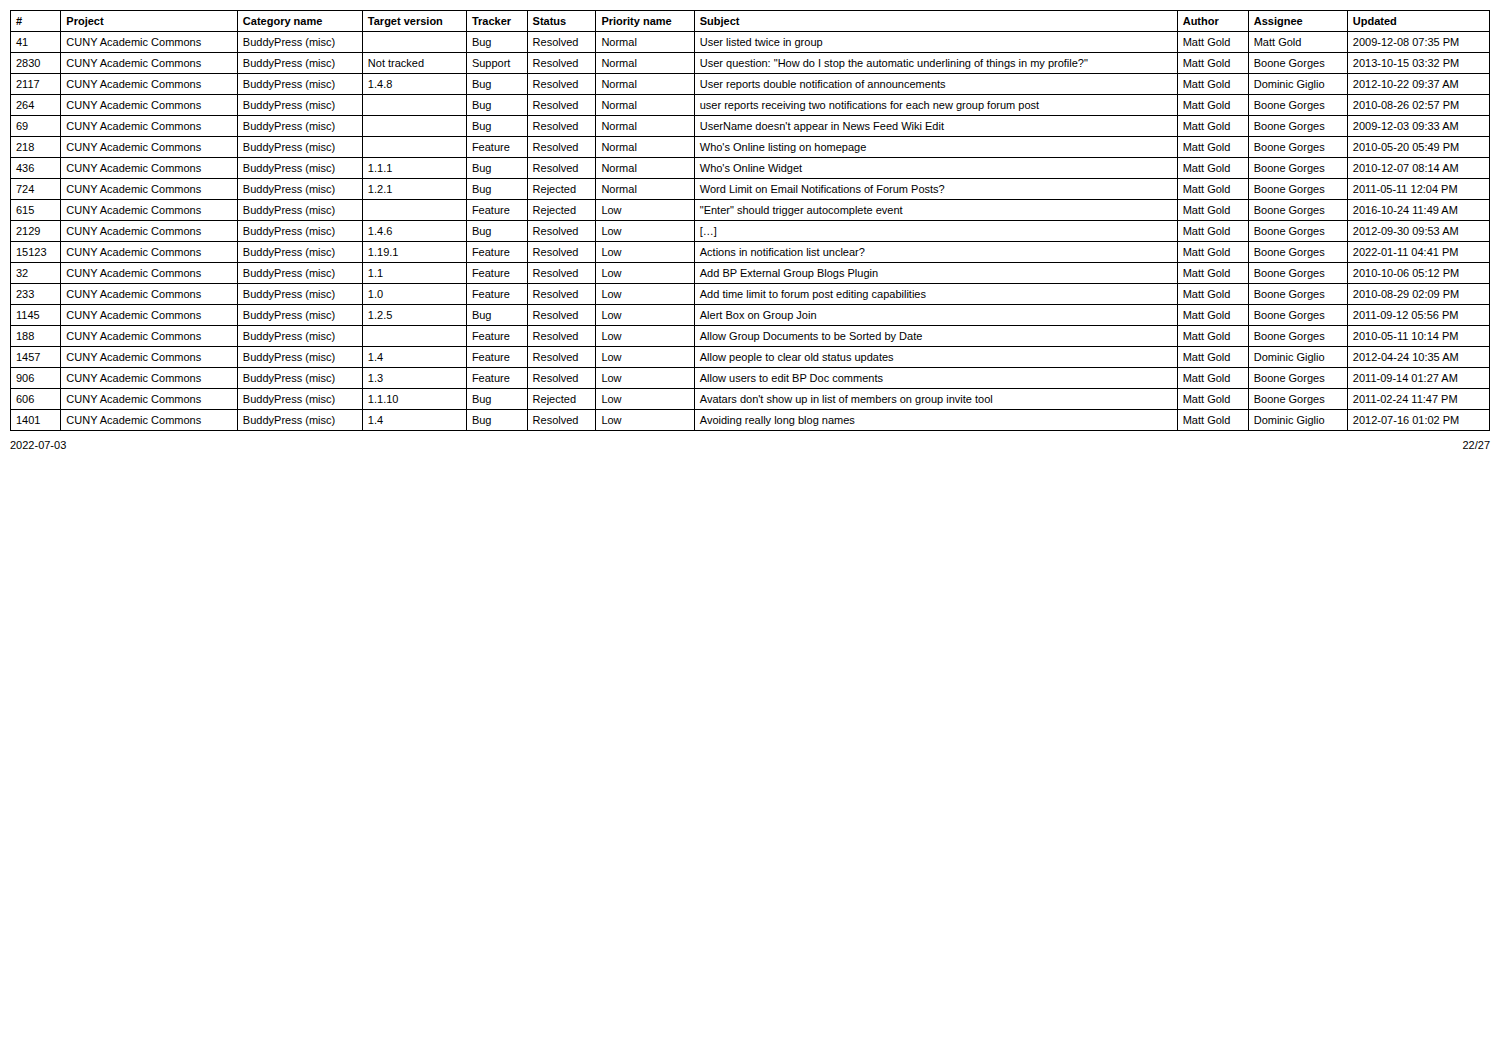| # | Project | Category name | Target version | Tracker | Status | Priority name | Subject | Author | Assignee | Updated |
| --- | --- | --- | --- | --- | --- | --- | --- | --- | --- | --- |
| 41 | CUNY Academic Commons | BuddyPress (misc) | | Bug | Resolved | Normal | User listed twice in group | Matt Gold | Matt Gold | 2009-12-08 07:35 PM |
| 2830 | CUNY Academic Commons | BuddyPress (misc) | Not tracked | Support | Resolved | Normal | User question: "How do I stop the automatic underlining of things in my profile?" | Matt Gold | Boone Gorges | 2013-10-15 03:32 PM |
| 2117 | CUNY Academic Commons | BuddyPress (misc) | 1.4.8 | Bug | Resolved | Normal | User reports double notification of announcements | Matt Gold | Dominic Giglio | 2012-10-22 09:37 AM |
| 264 | CUNY Academic Commons | BuddyPress (misc) | | Bug | Resolved | Normal | user reports receiving two notifications for each new group forum post | Matt Gold | Boone Gorges | 2010-08-26 02:57 PM |
| 69 | CUNY Academic Commons | BuddyPress (misc) | | Bug | Resolved | Normal | UserName doesn't appear in News Feed Wiki Edit | Matt Gold | Boone Gorges | 2009-12-03 09:33 AM |
| 218 | CUNY Academic Commons | BuddyPress (misc) | | Feature | Resolved | Normal | Who's Online listing on homepage | Matt Gold | Boone Gorges | 2010-05-20 05:49 PM |
| 436 | CUNY Academic Commons | BuddyPress (misc) | 1.1.1 | Bug | Resolved | Normal | Who's Online Widget | Matt Gold | Boone Gorges | 2010-12-07 08:14 AM |
| 724 | CUNY Academic Commons | BuddyPress (misc) | 1.2.1 | Bug | Rejected | Normal | Word Limit on Email Notifications of Forum Posts? | Matt Gold | Boone Gorges | 2011-05-11 12:04 PM |
| 615 | CUNY Academic Commons | BuddyPress (misc) | | Feature | Rejected | Low | "Enter" should trigger autocomplete event | Matt Gold | Boone Gorges | 2016-10-24 11:49 AM |
| 2129 | CUNY Academic Commons | BuddyPress (misc) | 1.4.6 | Bug | Resolved | Low | […] | Matt Gold | Boone Gorges | 2012-09-30 09:53 AM |
| 15123 | CUNY Academic Commons | BuddyPress (misc) | 1.19.1 | Feature | Resolved | Low | Actions in notification list unclear? | Matt Gold | Boone Gorges | 2022-01-11 04:41 PM |
| 32 | CUNY Academic Commons | BuddyPress (misc) | 1.1 | Feature | Resolved | Low | Add BP External Group Blogs Plugin | Matt Gold | Boone Gorges | 2010-10-06 05:12 PM |
| 233 | CUNY Academic Commons | BuddyPress (misc) | 1.0 | Feature | Resolved | Low | Add time limit to forum post editing capabilities | Matt Gold | Boone Gorges | 2010-08-29 02:09 PM |
| 1145 | CUNY Academic Commons | BuddyPress (misc) | 1.2.5 | Bug | Resolved | Low | Alert Box on Group Join | Matt Gold | Boone Gorges | 2011-09-12 05:56 PM |
| 188 | CUNY Academic Commons | BuddyPress (misc) | | Feature | Resolved | Low | Allow Group Documents to be Sorted by Date | Matt Gold | Boone Gorges | 2010-05-11 10:14 PM |
| 1457 | CUNY Academic Commons | BuddyPress (misc) | 1.4 | Feature | Resolved | Low | Allow people to clear old status updates | Matt Gold | Dominic Giglio | 2012-04-24 10:35 AM |
| 906 | CUNY Academic Commons | BuddyPress (misc) | 1.3 | Feature | Resolved | Low | Allow users to edit BP Doc comments | Matt Gold | Boone Gorges | 2011-09-14 01:27 AM |
| 606 | CUNY Academic Commons | BuddyPress (misc) | 1.1.10 | Bug | Rejected | Low | Avatars don't show up in list of members on group invite tool | Matt Gold | Boone Gorges | 2011-02-24 11:47 PM |
| 1401 | CUNY Academic Commons | BuddyPress (misc) | 1.4 | Bug | Resolved | Low | Avoiding really long blog names | Matt Gold | Dominic Giglio | 2012-07-16 01:02 PM |
2022-07-03 22/27